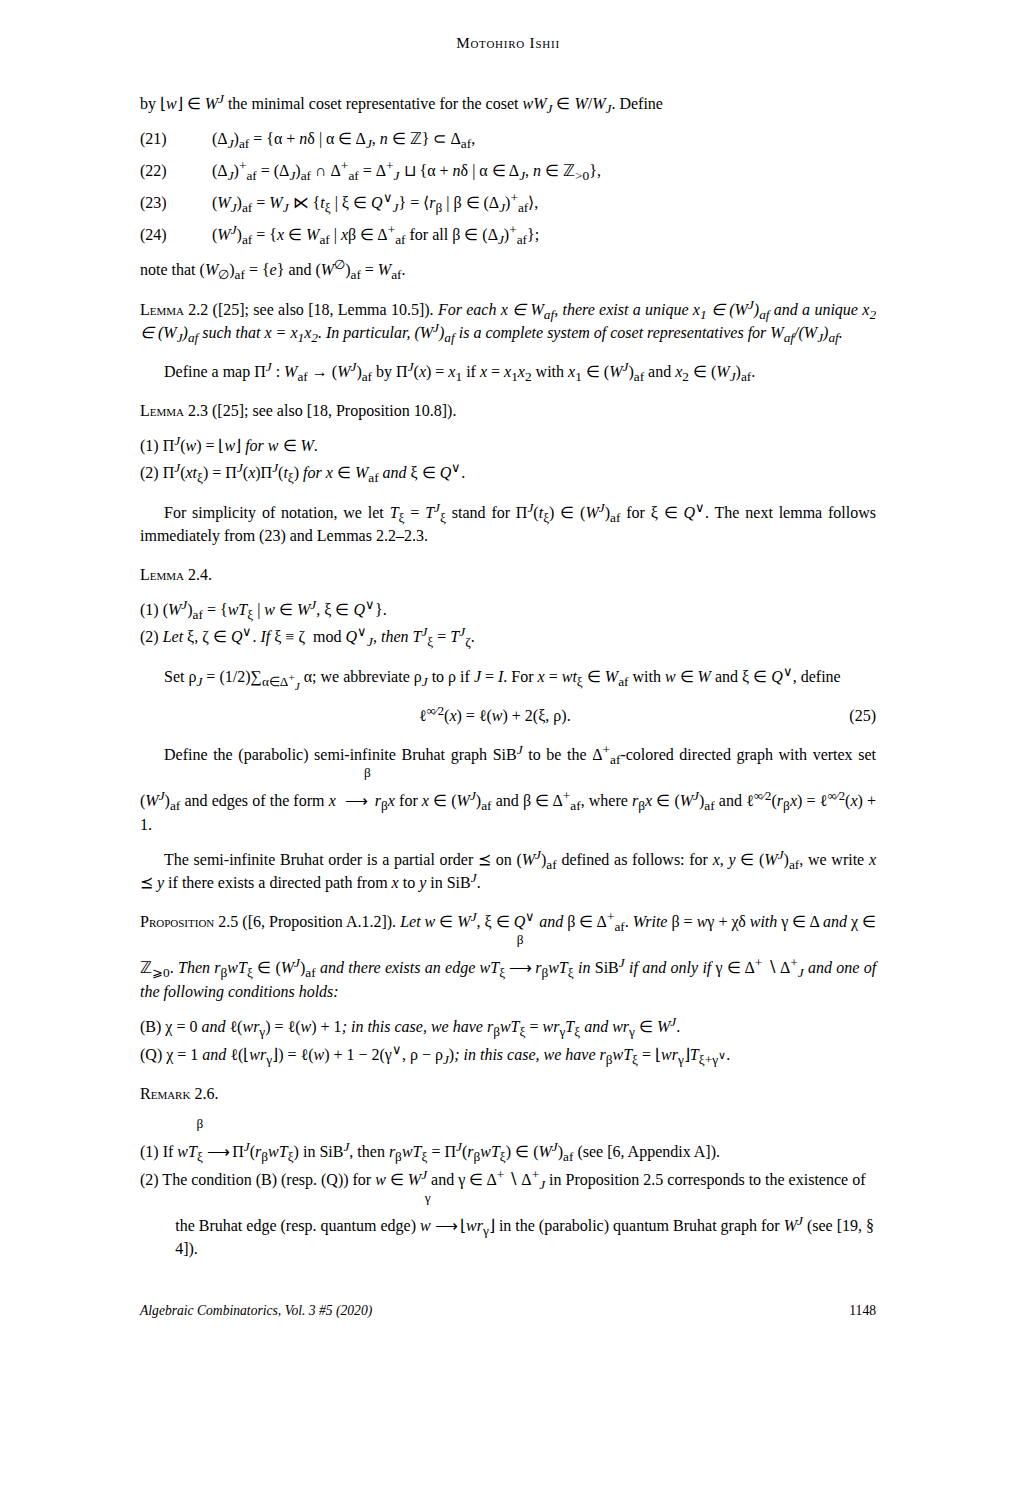Motohiro Ishii
by ⌊w⌋ ∈ WJ the minimal coset representative for the coset wWJ ∈ W/WJ. Define
(21)(ΔJ)af = {α + nδ | α ∈ ΔJ, n ∈ ℤ} ⊂ Δaf,
(22)(ΔJ)+af = (ΔJ)af ∩ Δ+af = Δ+J ⊔ {α + nδ | α ∈ ΔJ, n ∈ ℤ>0},
(23)(WJ)af = WJ ⋉ {tξ | ξ ∈ Q∨J} = ⟨rβ | β ∈ (ΔJ)+af⟩,
(24)(WJ)af = {x ∈ Waf | xβ ∈ Δ+af for all β ∈ (ΔJ)+af};
note that (W∅)af = {e} and (W∅)af = Waf.
Lemma 2.2 ([25]; see also [18, Lemma 10.5]). For each x ∈ Waf, there exist a unique x1 ∈ (WJ)af and a unique x2 ∈ (WJ)af such that x = x1x2. In particular, (WJ)af is a complete system of coset representatives for Waf/(WJ)af.
Define a map ΠJ : Waf → (WJ)af by ΠJ(x) = x1 if x = x1x2 with x1 ∈ (WJ)af and x2 ∈ (WJ)af.
Lemma 2.3 ([25]; see also [18, Proposition 10.8]).
(1) ΠJ(w) = ⌊w⌋ for w ∈ W.
(2) ΠJ(xtξ) = ΠJ(x)ΠJ(tξ) for x ∈ Waf and ξ ∈ Q∨.
For simplicity of notation, we let Tξ = TJξ stand for ΠJ(tξ) ∈ (WJ)af for ξ ∈ Q∨. The next lemma follows immediately from (23) and Lemmas 2.2–2.3.
Lemma 2.4.
(1) (WJ)af = {wTξ | w ∈ WJ, ξ ∈ Q∨}.
(2) Let ξ, ζ ∈ Q∨. If ξ ≡ ζ mod Q∨J, then TJξ = TJζ.
Set ρJ = (1/2)∑α∈Δ+J α; we abbreviate ρJ to ρ if J = I. For x = wtξ ∈ Waf with w ∈ W and ξ ∈ Q∨, define
ℓ∞⁄2(x) = ℓ(w) + 2(ξ, ρ).(25)
Define the (parabolic) semi-infinite Bruhat graph SiBJ to be the Δ+af-colored directed graph with vertex set (WJ)af and edges of the form x β
⟶ rβx for x ∈ (WJ)af and β ∈ Δ+af, where rβx ∈ (WJ)af and ℓ∞⁄2(rβx) = ℓ∞⁄2(x) + 1.
The semi-infinite Bruhat order is a partial order ⪯ on (WJ)af defined as follows: for x, y ∈ (WJ)af, we write x ⪯ y if there exists a directed path from x to y in SiBJ.
Proposition 2.5 ([6, Proposition A.1.2]). Let w ∈ WJ, ξ ∈ Q∨ and β ∈ Δ+af. Write β = wγ + χδ with γ ∈ Δ and χ ∈ ℤ⩾0. Then rβwTξ ∈ (WJ)af and there exists an edge wTξ β
⟶ rβwTξ in SiBJ if and only if γ ∈ Δ+ ∖ Δ+J and one of the following conditions holds:
(B) χ = 0 and ℓ(wrγ) = ℓ(w) + 1; in this case, we have rβwTξ = wrγTξ and wrγ ∈ WJ.
(Q) χ = 1 and ℓ(⌊wrγ⌋) = ℓ(w) + 1 − 2(γ∨, ρ − ρJ); in this case, we have rβwTξ = ⌊wrγ⌋Tξ+γ∨.
Remark 2.6.
(1) If wTξ β
⟶ ΠJ(rβwTξ) in SiBJ, then rβwTξ = ΠJ(rβwTξ) ∈ (WJ)af (see [6, Appendix A]).
(2) The condition (B) (resp. (Q)) for w ∈ WJ and γ ∈ Δ+ ∖ Δ+J in Proposition 2.5 corresponds to the existence of the Bruhat edge (resp. quantum edge) w γ
⟶ ⌊wrγ⌋ in the (parabolic) quantum Bruhat graph for WJ (see [19, § 4]).
Algebraic Combinatorics, Vol. 3 #5 (2020) 1148